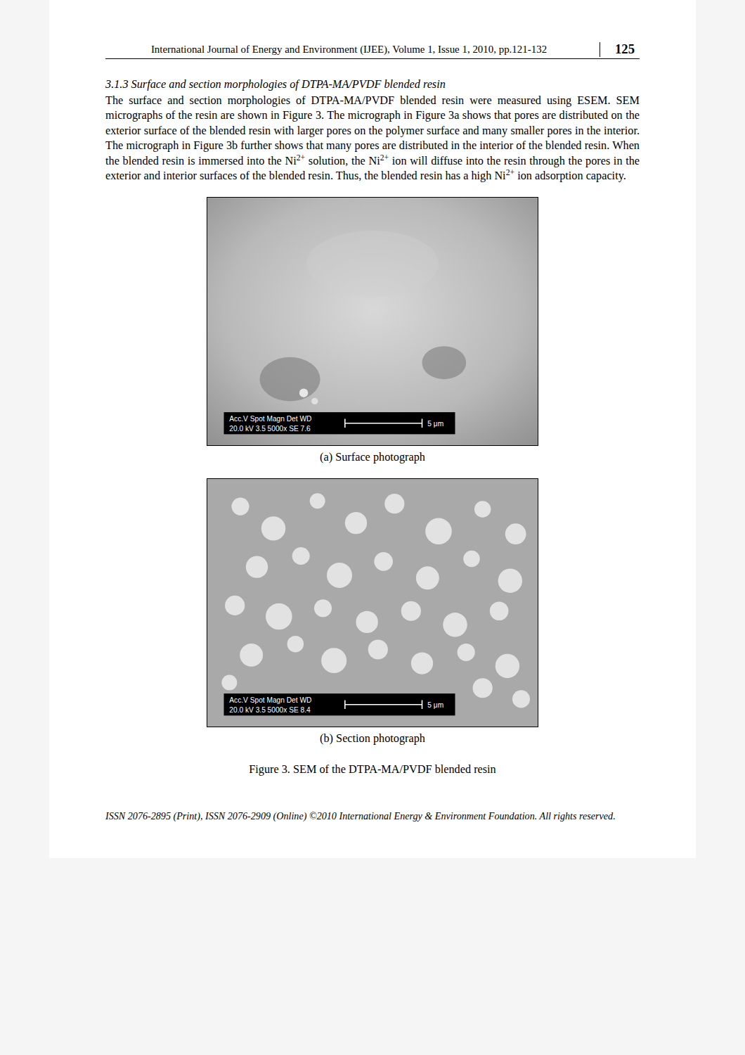International Journal of Energy and Environment (IJEE), Volume 1, Issue 1, 2010, pp.121-132
125
3.1.3 Surface and section morphologies of DTPA-MA/PVDF blended resin
The surface and section morphologies of DTPA-MA/PVDF blended resin were measured using ESEM. SEM micrographs of the resin are shown in Figure 3. The micrograph in Figure 3a shows that pores are distributed on the exterior surface of the blended resin with larger pores on the polymer surface and many smaller pores in the interior. The micrograph in Figure 3b further shows that many pores are distributed in the interior of the blended resin. When the blended resin is immersed into the Ni2+ solution, the Ni2+ ion will diffuse into the resin through the pores in the exterior and interior surfaces of the blended resin. Thus, the blended resin has a high Ni2+ ion adsorption capacity.
(a) Surface photograph
(b) Section photograph
Figure 3. SEM of the DTPA-MA/PVDF blended resin
ISSN 2076-2895 (Print), ISSN 2076-2909 (Online) ©2010 International Energy & Environment Foundation. All rights reserved.